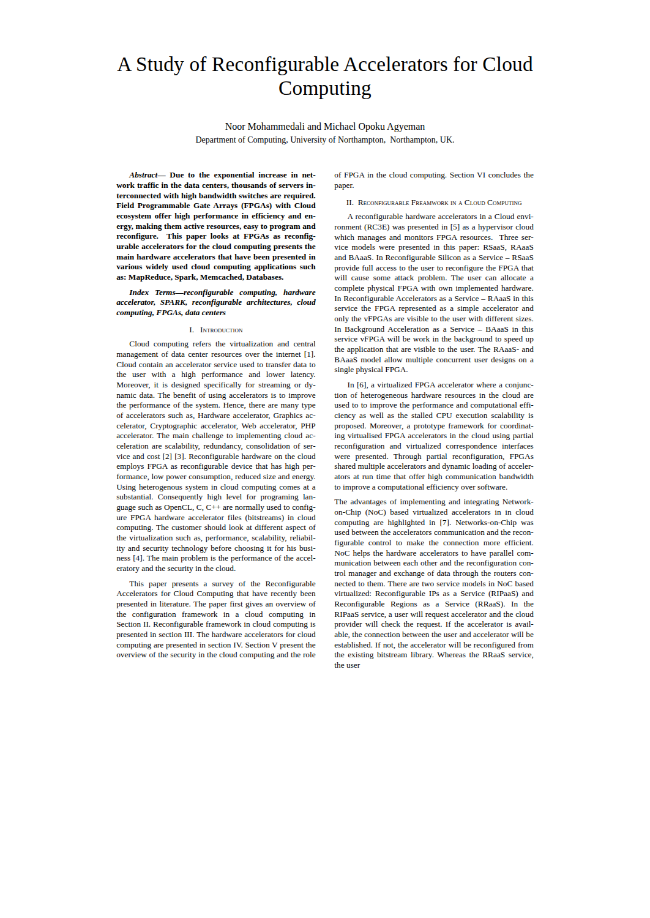A Study of Reconfigurable Accelerators for Cloud Computing
Noor Mohammedali and Michael Opoku Agyeman
Department of Computing, University of Northampton, Northampton, UK.
Abstract— Due to the exponential increase in network traffic in the data centers, thousands of servers interconnected with high bandwidth switches are required. Field Programmable Gate Arrays (FPGAs) with Cloud ecosystem offer high performance in efficiency and energy, making them active resources, easy to program and reconfigure. This paper looks at FPGAs as reconfigurable accelerators for the cloud computing presents the main hardware accelerators that have been presented in various widely used cloud computing applications such as: MapReduce, Spark, Memcached, Databases.
Index Terms—reconfigurable computing, hardware accelerator, SPARK, reconfigurable architectures, cloud computing, FPGAs, data centers
I. Introduction
Cloud computing refers the virtualization and central management of data center resources over the internet [1]. Cloud contain an accelerator service used to transfer data to the user with a high performance and lower latency. Moreover, it is designed specifically for streaming or dynamic data. The benefit of using accelerators is to improve the performance of the system. Hence, there are many type of accelerators such as, Hardware accelerator, Graphics accelerator, Cryptographic accelerator, Web accelerator, PHP accelerator. The main challenge to implementing cloud acceleration are scalability, redundancy, consolidation of service and cost [2] [3]. Reconfigurable hardware on the cloud employs FPGA as reconfigurable device that has high performance, low power consumption, reduced size and energy. Using heterogenous system in cloud computing comes at a substantial. Consequently high level for programing language such as OpenCL, C, C++ are normally used to configure FPGA hardware accelerator files (bitstreams) in cloud computing. The customer should look at different aspect of the virtualization such as, performance, scalability, reliability and security technology before choosing it for his business [4]. The main problem is the performance of the acceleratory and the security in the cloud.
This paper presents a survey of the Reconfigurable Accelerators for Cloud Computing that have recently been presented in literature. The paper first gives an overview of the configuration framework in a cloud computing in Section II. Reconfigurable framework in cloud computing is presented in section III. The hardware accelerators for cloud computing are presented in section IV. Section V present the overview of the security in the cloud computing and the role of FPGA in the cloud computing. Section VI concludes the paper.
II. Reconfigurable Freamwork in a Cloud Computing
A reconfigurable hardware accelerators in a Cloud environment (RC3E) was presented in [5] as a hypervisor cloud which manages and monitors FPGA resources. Three service models were presented in this paper: RSaaS, RAaaS and BAaaS. In Reconfigurable Silicon as a Service – RSaaS provide full access to the user to reconfigure the FPGA that will cause some attack problem. The user can allocate a complete physical FPGA with own implemented hardware. In Reconfigurable Accelerators as a Service – RAaaS in this service the FPGA represented as a simple accelerator and only the vFPGAs are visible to the user with different sizes. In Background Acceleration as a Service – BAaaS in this service vFPGA will be work in the background to speed up the application that are visible to the user. The RAaaS- and BAaaS model allow multiple concurrent user designs on a single physical FPGA.
In [6], a virtualized FPGA accelerator where a conjunction of heterogeneous hardware resources in the cloud are used to to improve the performance and computational efficiency as well as the stalled CPU execution scalability is proposed. Moreover, a prototype framework for coordinating virtualised FPGA accelerators in the cloud using partial reconfiguration and virtualized correspondence interfaces were presented. Through partial reconfiguration, FPGAs shared multiple accelerators and dynamic loading of accelerators at run time that offer high communication bandwidth to improve a computational efficiency over software.
The advantages of implementing and integrating Network-on-Chip (NoC) based virtualized accelerators in in cloud computing are highlighted in [7]. Networks-on-Chip was used between the accelerators communication and the reconfigurable control to make the connection more efficient. NoC helps the hardware accelerators to have parallel communication between each other and the reconfiguration control manager and exchange of data through the routers connected to them. There are two service models in NoC based virtualized: Reconfigurable IPs as a Service (RIPaaS) and Reconfigurable Regions as a Service (RRaaS). In the RIPaaS service, a user will request accelerator and the cloud provider will check the request. If the accelerator is available, the connection between the user and accelerator will be established. If not, the accelerator will be reconfigured from the existing bitstream library. Whereas the RRaaS service, the user